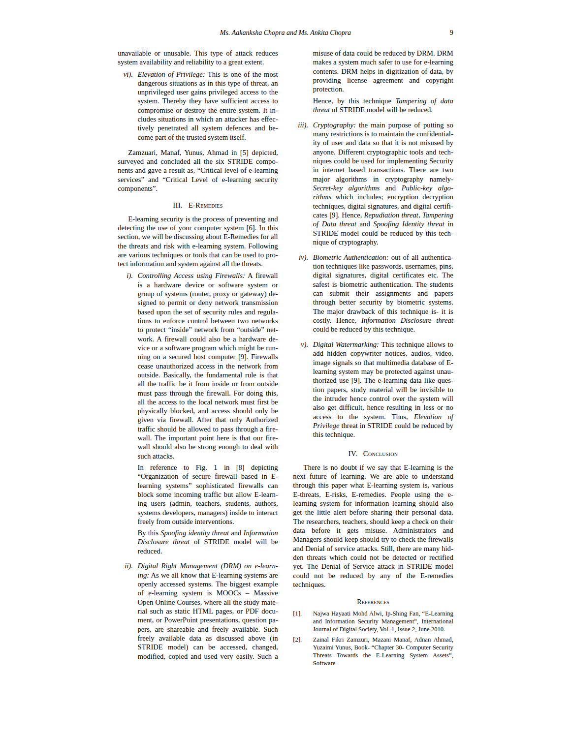Ms. Aakanksha Chopra and Ms. Ankita Chopra
9
unavailable or unusable. This type of attack reduces system availability and reliability to a great extent.
vi).
Elevation of Privilege: This is one of the most dangerous situations as in this type of threat, an unprivileged user gains privileged access to the system. Thereby they have sufficient access to compromise or destroy the entire system. It includes situations in which an attacker has effectively penetrated all system defences and become part of the trusted system itself.
Zamzuari, Manaf, Yunus, Ahmad in [5] depicted, surveyed and concluded all the six STRIDE components and gave a result as, “Critical level of e-learning services” and “Critical Level of e-learning security components”.
III. E-Remedies
E-learning security is the process of preventing and detecting the use of your computer system [6]. In this section, we will be discussing about E-Remedies for all the threats and risk with e-learning system. Following are various techniques or tools that can be used to protect information and system against all the threats.
i).
Controlling Access using Firewalls: A firewall is a hardware device or software system or group of systems (router, proxy or gateway) designed to permit or deny network transmission based upon the set of security rules and regulations to enforce control between two networks to protect “inside” network from “outside” network. A firewall could also be a hardware device or a software program which might be running on a secured host computer [9]. Firewalls cease unauthorized access in the network from outside. Basically, the fundamental rule is that all the traffic be it from inside or from outside must pass through the firewall. For doing this, all the access to the local network must first be physically blocked, and access should only be given via firewall. After that only Authorized traffic should be allowed to pass through a firewall. The important point here is that our firewall should also be strong enough to deal with such attacks.
In reference to Fig. 1 in [8] depicting “Organization of secure firewall based in E-learning systems” sophisticated firewalls can block some incoming traffic but allow E-learning users (admin, teachers, students, authors, systems developers, managers) inside to interact freely from outside interventions.
By this Spoofing identity threat and Information Disclosure threat of STRIDE model will be reduced.
ii).
Digital Right Management (DRM) on e-learning: As we all know that E-learning systems are openly accessed systems. The biggest example of e-learning system is MOOCs – Massive Open Online Courses, where all the study material such as static HTML pages, or PDF document, or PowerPoint presentations, question papers, are shareable and freely available. Such freely available data as discussed above (in STRIDE model) can be accessed, changed, modified, copied and used very easily. Such a misuse of data could be reduced by DRM. DRM makes a system much safer to use for e-learning contents. DRM helps in digitization of data, by providing license agreement and copyright protection.
Hence, by this technique Tampering of data threat of STRIDE model will be reduced.
iii).
Cryptography: the main purpose of putting so many restrictions is to maintain the confidentiality of user and data so that it is not misused by anyone. Different cryptographic tools and techniques could be used for implementing Security in internet based transactions. There are two major algorithms in cryptography namely- Secret-key algorithms and Public-key algorithms which includes; encryption decryption techniques, digital signatures, and digital certificates [9]. Hence, Repudiation threat, Tampering of Data threat and Spoofing Identity threat in STRIDE model could be reduced by this technique of cryptography.
iv).
Biometric Authentication: out of all authentication techniques like passwords, usernames, pins, digital signatures, digital certificates etc. The safest is biometric authentication. The students can submit their assignments and papers through better security by biometric systems. The major drawback of this technique is- it is costly. Hence, Information Disclosure threat could be reduced by this technique.
v).
Digital Watermarking: This technique allows to add hidden copywriter notices, audios, video, image signals so that multimedia database of E-learning system may be protected against unauthorized use [9]. The e-learning data like question papers, study material will be invisible to the intruder hence control over the system will also get difficult, hence resulting in less or no access to the system. Thus, Elevation of Privilege threat in STRIDE could be reduced by this technique.
IV. Conclusion
There is no doubt if we say that E-learning is the next future of learning. We are able to understand through this paper what E-learning system is, various E-threats, E-risks, E-remedies. People using the e-learning system for information learning should also get the little alert before sharing their personal data. The researchers, teachers, should keep a check on their data before it gets misuse. Administrators and Managers should keep should try to check the firewalls and Denial of service attacks. Still, there are many hidden threats which could not be detected or rectified yet. The Denial of Service attack in STRIDE model could not be reduced by any of the E-remedies techniques.
References
[1]. Najwa Hayaati Mohd Alwi, Ip-Shing Fan, “E-Learning and Information Security Management”, International Journal of Digital Society, Vol. 1, Issue 2, June 2010.
[2]. Zainal Fikri Zamzuri, Mazani Manaf, Adnan Ahmad, Yuzaimi Yunus, Book- “Chapter 30- Computer Security Threats Towards the E-Learning System Assets”, Software